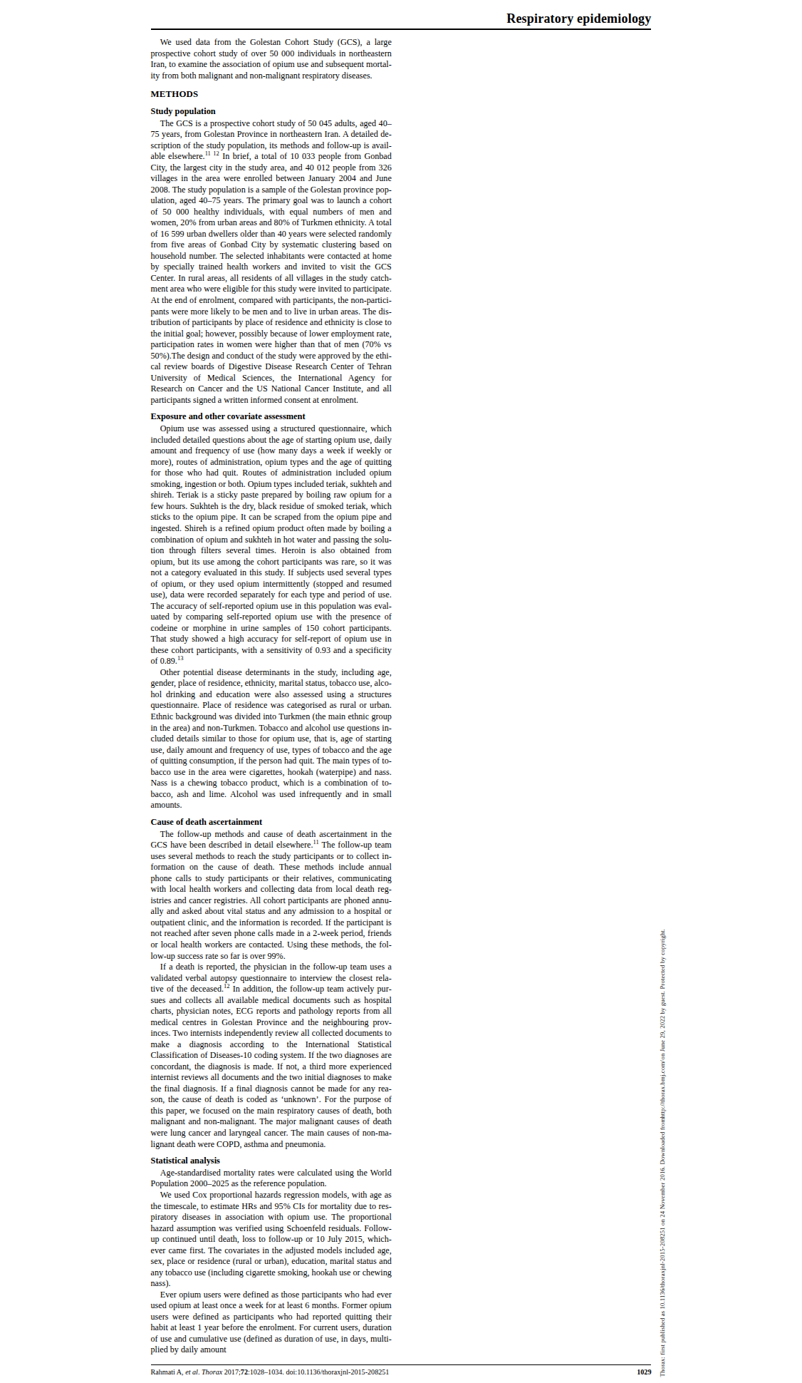Thorax: first published as 10.1136/thoraxjnl-2015-208251 on 24 November 2016. Downloaded from http://thorax.bmj.com/ on June 29, 2022 by guest. Protected by copyright.
Respiratory epidemiology
We used data from the Golestan Cohort Study (GCS), a large prospective cohort study of over 50 000 individuals in northeastern Iran, to examine the association of opium use and subsequent mortality from both malignant and non-malignant respiratory diseases.
Methods
Study population
The GCS is a prospective cohort study of 50 045 adults, aged 40–75 years, from Golestan Province in northeastern Iran. A detailed description of the study population, its methods and follow-up is available elsewhere.11 12 In brief, a total of 10 033 people from Gonbad City, the largest city in the study area, and 40 012 people from 326 villages in the area were enrolled between January 2004 and June 2008. The study population is a sample of the Golestan province population, aged 40–75 years. The primary goal was to launch a cohort of 50 000 healthy individuals, with equal numbers of men and women, 20% from urban areas and 80% of Turkmen ethnicity. A total of 16 599 urban dwellers older than 40 years were selected randomly from five areas of Gonbad City by systematic clustering based on household number. The selected inhabitants were contacted at home by specially trained health workers and invited to visit the GCS Center. In rural areas, all residents of all villages in the study catchment area who were eligible for this study were invited to participate. At the end of enrolment, compared with participants, the non-participants were more likely to be men and to live in urban areas. The distribution of participants by place of residence and ethnicity is close to the initial goal; however, possibly because of lower employment rate, participation rates in women were higher than that of men (70% vs 50%).The design and conduct of the study were approved by the ethical review boards of Digestive Disease Research Center of Tehran University of Medical Sciences, the International Agency for Research on Cancer and the US National Cancer Institute, and all participants signed a written informed consent at enrolment.
Exposure and other covariate assessment
Opium use was assessed using a structured questionnaire, which included detailed questions about the age of starting opium use, daily amount and frequency of use (how many days a week if weekly or more), routes of administration, opium types and the age of quitting for those who had quit. Routes of administration included opium smoking, ingestion or both. Opium types included teriak, sukhteh and shireh. Teriak is a sticky paste prepared by boiling raw opium for a few hours. Sukhteh is the dry, black residue of smoked teriak, which sticks to the opium pipe. It can be scraped from the opium pipe and ingested. Shireh is a refined opium product often made by boiling a combination of opium and sukhteh in hot water and passing the solution through filters several times. Heroin is also obtained from opium, but its use among the cohort participants was rare, so it was not a category evaluated in this study. If subjects used several types of opium, or they used opium intermittently (stopped and resumed use), data were recorded separately for each type and period of use. The accuracy of self-reported opium use in this population was evaluated by comparing self-reported opium use with the presence of codeine or morphine in urine samples of 150 cohort participants. That study showed a high accuracy for self-report of opium use in these cohort participants, with a sensitivity of 0.93 and a specificity of 0.89.13
Other potential disease determinants in the study, including age, gender, place of residence, ethnicity, marital status, tobacco use, alcohol drinking and education were also assessed using a structures questionnaire. Place of residence was categorised as rural or urban. Ethnic background was divided into Turkmen (the main ethnic group in the area) and non-Turkmen. Tobacco and alcohol use questions included details similar to those for opium use, that is, age of starting use, daily amount and frequency of use, types of tobacco and the age of quitting consumption, if the person had quit. The main types of tobacco use in the area were cigarettes, hookah (waterpipe) and nass. Nass is a chewing tobacco product, which is a combination of tobacco, ash and lime. Alcohol was used infrequently and in small amounts.
Cause of death ascertainment
The follow-up methods and cause of death ascertainment in the GCS have been described in detail elsewhere.11 The follow-up team uses several methods to reach the study participants or to collect information on the cause of death. These methods include annual phone calls to study participants or their relatives, communicating with local health workers and collecting data from local death registries and cancer registries. All cohort participants are phoned annually and asked about vital status and any admission to a hospital or outpatient clinic, and the information is recorded. If the participant is not reached after seven phone calls made in a 2-week period, friends or local health workers are contacted. Using these methods, the follow-up success rate so far is over 99%.
If a death is reported, the physician in the follow-up team uses a validated verbal autopsy questionnaire to interview the closest relative of the deceased.12 In addition, the follow-up team actively pursues and collects all available medical documents such as hospital charts, physician notes, ECG reports and pathology reports from all medical centres in Golestan Province and the neighbouring provinces. Two internists independently review all collected documents to make a diagnosis according to the International Statistical Classification of Diseases-10 coding system. If the two diagnoses are concordant, the diagnosis is made. If not, a third more experienced internist reviews all documents and the two initial diagnoses to make the final diagnosis. If a final diagnosis cannot be made for any reason, the cause of death is coded as ‘unknown’. For the purpose of this paper, we focused on the main respiratory causes of death, both malignant and non-malignant. The major malignant causes of death were lung cancer and laryngeal cancer. The main causes of non-malignant death were COPD, asthma and pneumonia.
Statistical analysis
Age-standardised mortality rates were calculated using the World Population 2000–2025 as the reference population.
We used Cox proportional hazards regression models, with age as the timescale, to estimate HRs and 95% CIs for mortality due to respiratory diseases in association with opium use. The proportional hazard assumption was verified using Schoenfeld residuals. Follow-up continued until death, loss to follow-up or 10 July 2015, whichever came first. The covariates in the adjusted models included age, sex, place or residence (rural or urban), education, marital status and any tobacco use (including cigarette smoking, hookah use or chewing nass).
Ever opium users were defined as those participants who had ever used opium at least once a week for at least 6 months. Former opium users were defined as participants who had reported quitting their habit at least 1 year before the enrolment. For current users, duration of use and cumulative use (defined as duration of use, in days, multiplied by daily amount
Rahmati A, et al. Thorax 2017;72:1028–1034. doi:10.1136/thoraxjnl-2015-208251
1029